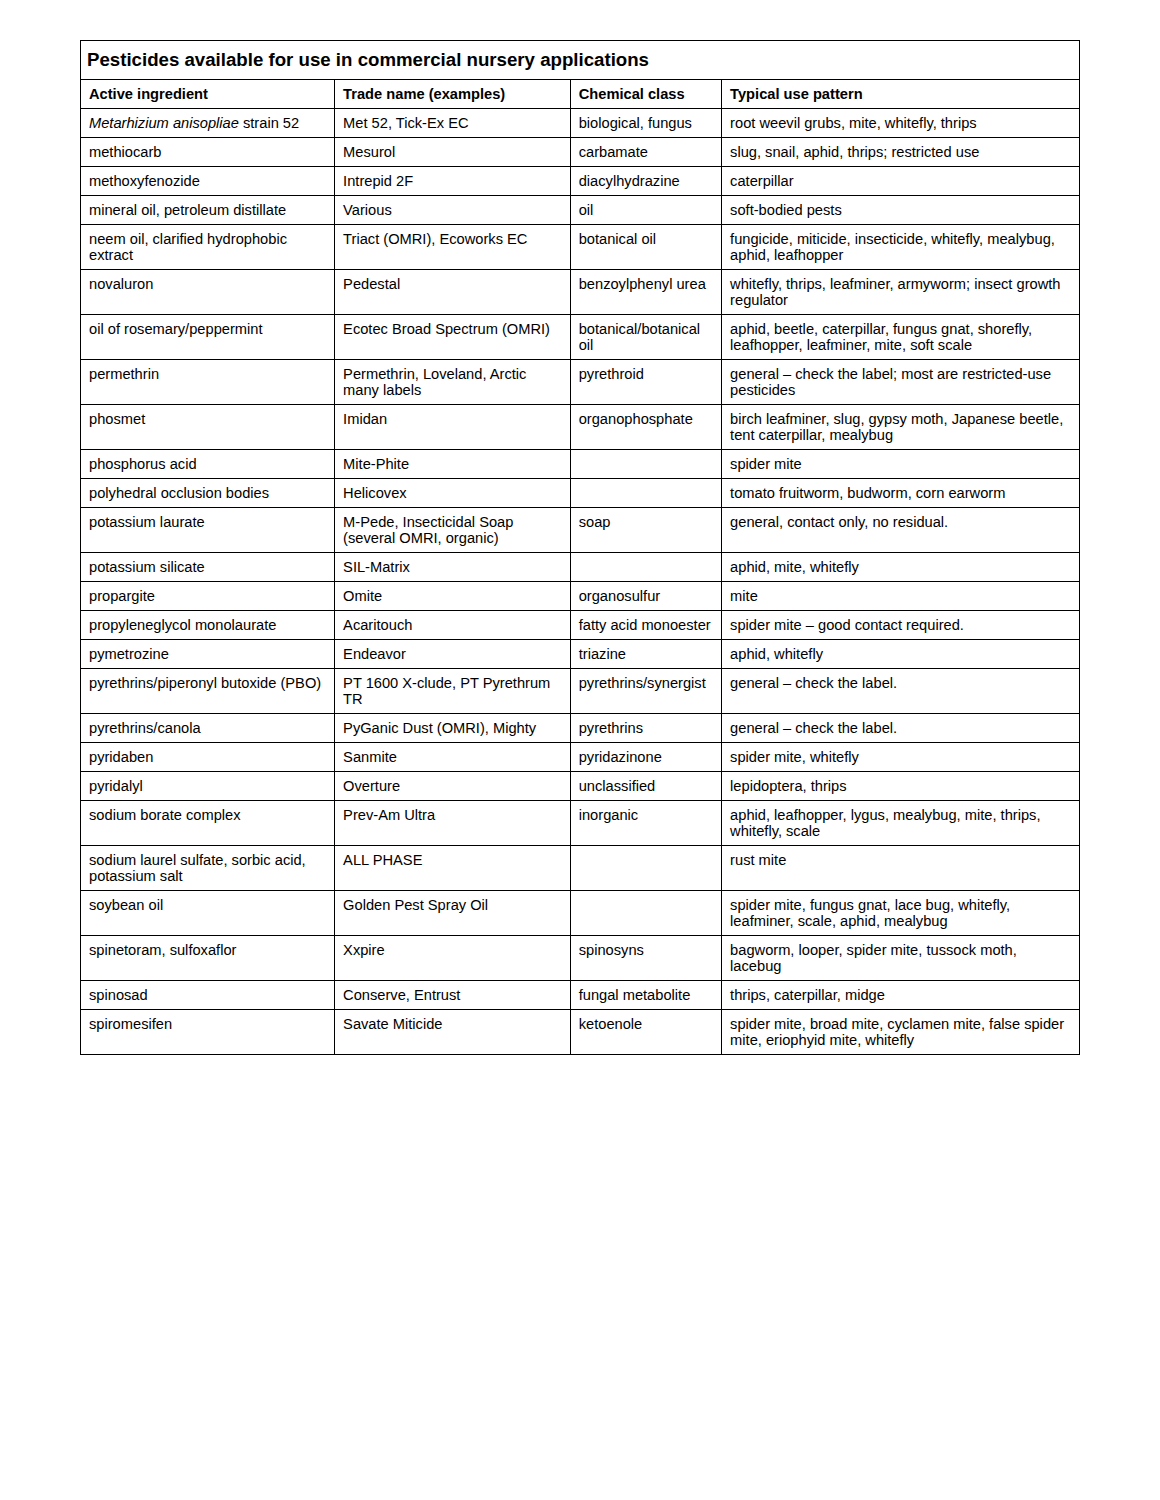Pesticides available for use in commercial nursery applications
| Active ingredient | Trade name (examples) | Chemical class | Typical use pattern |
| --- | --- | --- | --- |
| Metarhizium anisopliae strain 52 | Met 52, Tick-Ex EC | biological, fungus | root weevil grubs, mite, whitefly, thrips |
| methiocarb | Mesurol | carbamate | slug, snail, aphid, thrips; restricted use |
| methoxyfenozide | Intrepid 2F | diacylhydrazine | caterpillar |
| mineral oil, petroleum distillate | Various | oil | soft-bodied pests |
| neem oil, clarified hydrophobic extract | Triact (OMRI), Ecoworks EC | botanical oil | fungicide, miticide, insecticide, whitefly, mealybug, aphid, leafhopper |
| novaluron | Pedestal | benzoylphenyl urea | whitefly, thrips, leafminer, armyworm; insect growth regulator |
| oil of rosemary/peppermint | Ecotec Broad Spectrum (OMRI) | botanical/botanical oil | aphid, beetle, caterpillar, fungus gnat, shorefly, leafhopper, leafminer, mite, soft scale |
| permethrin | Permethrin, Loveland, Arctic many labels | pyrethroid | general – check the label; most are restricted-use pesticides |
| phosmet | Imidan | organophosphate | birch leafminer, slug, gypsy moth, Japanese beetle, tent caterpillar, mealybug |
| phosphorus acid | Mite-Phite | | spider mite |
| polyhedral occlusion bodies | Helicovex | | tomato fruitworm, budworm, corn earworm |
| potassium laurate | M-Pede, Insecticidal Soap (several OMRI, organic) | soap | general, contact only, no residual. |
| potassium silicate | SIL-Matrix | | aphid, mite, whitefly |
| propargite | Omite | organosulfur | mite |
| propyleneglycol monolaurate | Acaritouch | fatty acid monoester | spider mite – good contact required. |
| pymetrozine | Endeavor | triazine | aphid, whitefly |
| pyrethrins/piperonyl butoxide (PBO) | PT 1600 X-clude, PT Pyrethrum TR | pyrethrins/synergist | general – check the label. |
| pyrethrins/canola | PyGanic Dust (OMRI), Mighty | pyrethrins | general – check the label. |
| pyridaben | Sanmite | pyridazinone | spider mite, whitefly |
| pyridalyl | Overture | unclassified | lepidoptera, thrips |
| sodium borate complex | Prev-Am Ultra | inorganic | aphid, leafhopper, lygus, mealybug, mite, thrips, whitefly, scale |
| sodium laurel sulfate, sorbic acid, potassium salt | ALL PHASE | | rust mite |
| soybean oil | Golden Pest Spray Oil | | spider mite, fungus gnat, lace bug, whitefly, leafminer, scale, aphid, mealybug |
| spinetoram, sulfoxaflor | Xxpire | spinosyns | bagworm, looper, spider mite, tussock moth, lacebug |
| spinosad | Conserve, Entrust | fungal metabolite | thrips, caterpillar, midge |
| spiromesifen | Savate Miticide | ketoenole | spider mite, broad mite, cyclamen mite, false spider mite, eriophyid mite, whitefly |